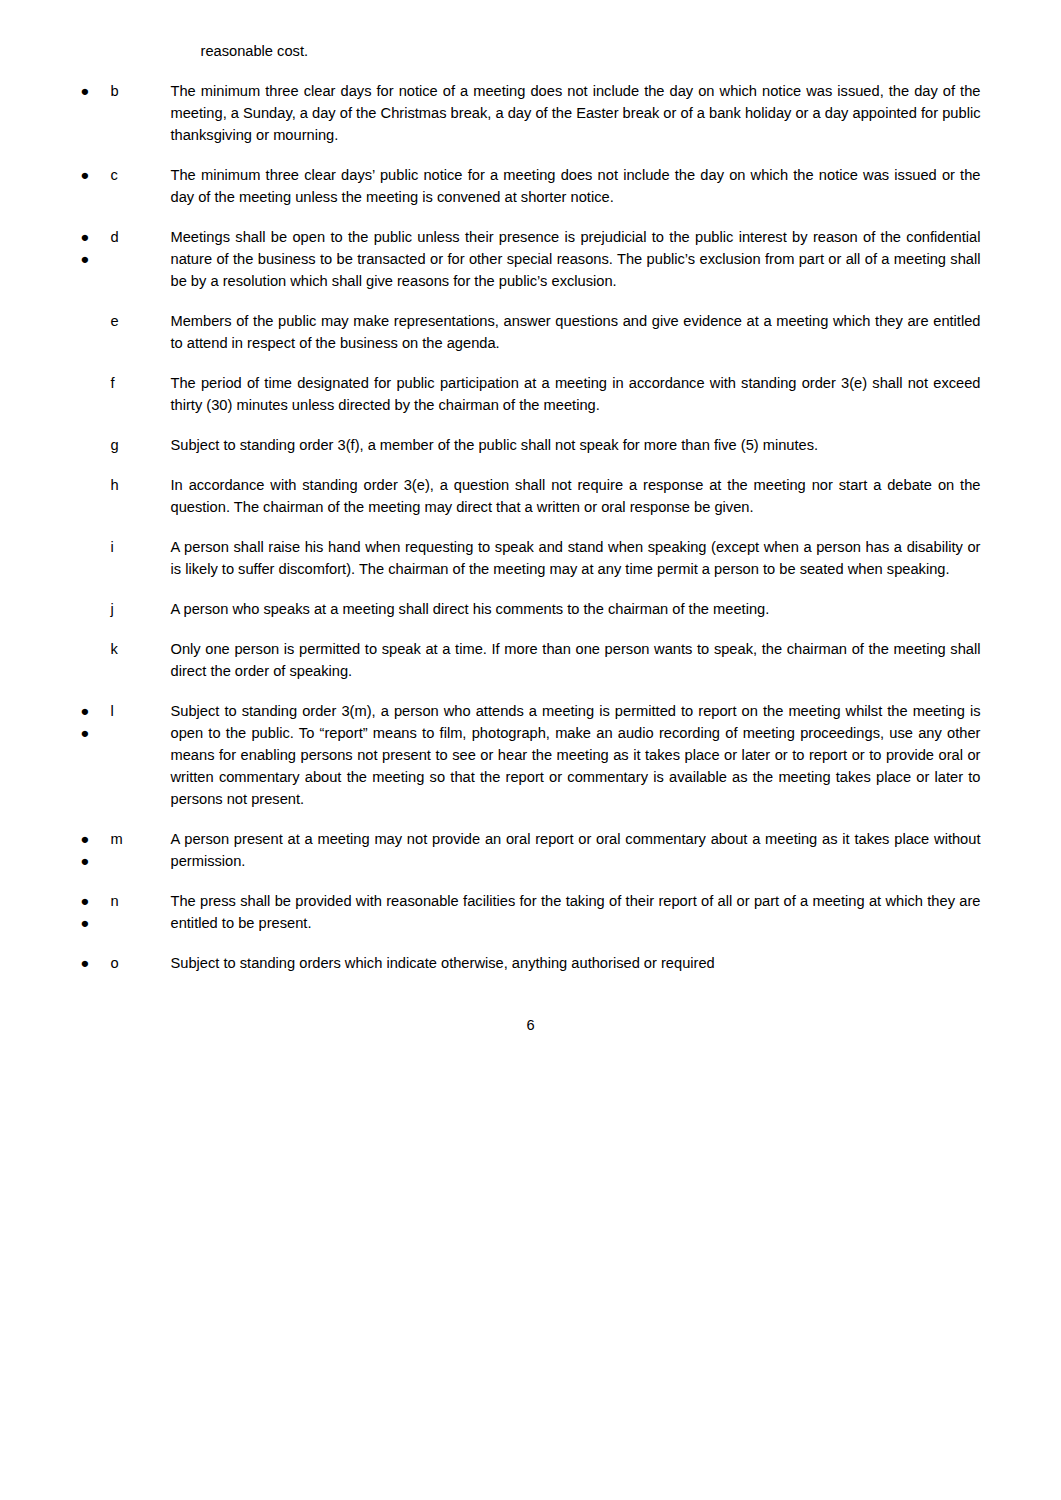reasonable cost.
●
b
The minimum three clear days for notice of a meeting does not include the day on which notice was issued, the day of the meeting, a Sunday, a day of the Christmas break, a day of the Easter break or of a bank holiday or a day appointed for public thanksgiving or mourning.
●
c
The minimum three clear days’ public notice for a meeting does not include the day on which the notice was issued or the day of the meeting unless the meeting is convened at shorter notice.
●●
d
Meetings shall be open to the public unless their presence is prejudicial to the public interest by reason of the confidential nature of the business to be transacted or for other special reasons. The public’s exclusion from part or all of a meeting shall be by a resolution which shall give reasons for the public’s exclusion.
e
Members of the public may make representations, answer questions and give evidence at a meeting which they are entitled to attend in respect of the business on the agenda.
f
The period of time designated for public participation at a meeting in accordance with standing order 3(e) shall not exceed thirty (30) minutes unless directed by the chairman of the meeting.
g
Subject to standing order 3(f), a member of the public shall not speak for more than five (5) minutes.
h
In accordance with standing order 3(e), a question shall not require a response at the meeting nor start a debate on the question. The chairman of the meeting may direct that a written or oral response be given.
i
A person shall raise his hand when requesting to speak and stand when speaking (except when a person has a disability or is likely to suffer discomfort). The chairman of the meeting may at any time permit a person to be seated when speaking.
j
A person who speaks at a meeting shall direct his comments to the chairman of the meeting.
k
Only one person is permitted to speak at a time. If more than one person wants to speak, the chairman of the meeting shall direct the order of speaking.
●●
l
Subject to standing order 3(m), a person who attends a meeting is permitted to report on the meeting whilst the meeting is open to the public. To “report” means to film, photograph, make an audio recording of meeting proceedings, use any other means for enabling persons not present to see or hear the meeting as it takes place or later or to report or to provide oral or written commentary about the meeting so that the report or commentary is available as the meeting takes place or later to persons not present.
●●
m
A person present at a meeting may not provide an oral report or oral commentary about a meeting as it takes place without permission.
●●
n
The press shall be provided with reasonable facilities for the taking of their report of all or part of a meeting at which they are entitled to be present.
●
o
Subject to standing orders which indicate otherwise, anything authorised or required
6